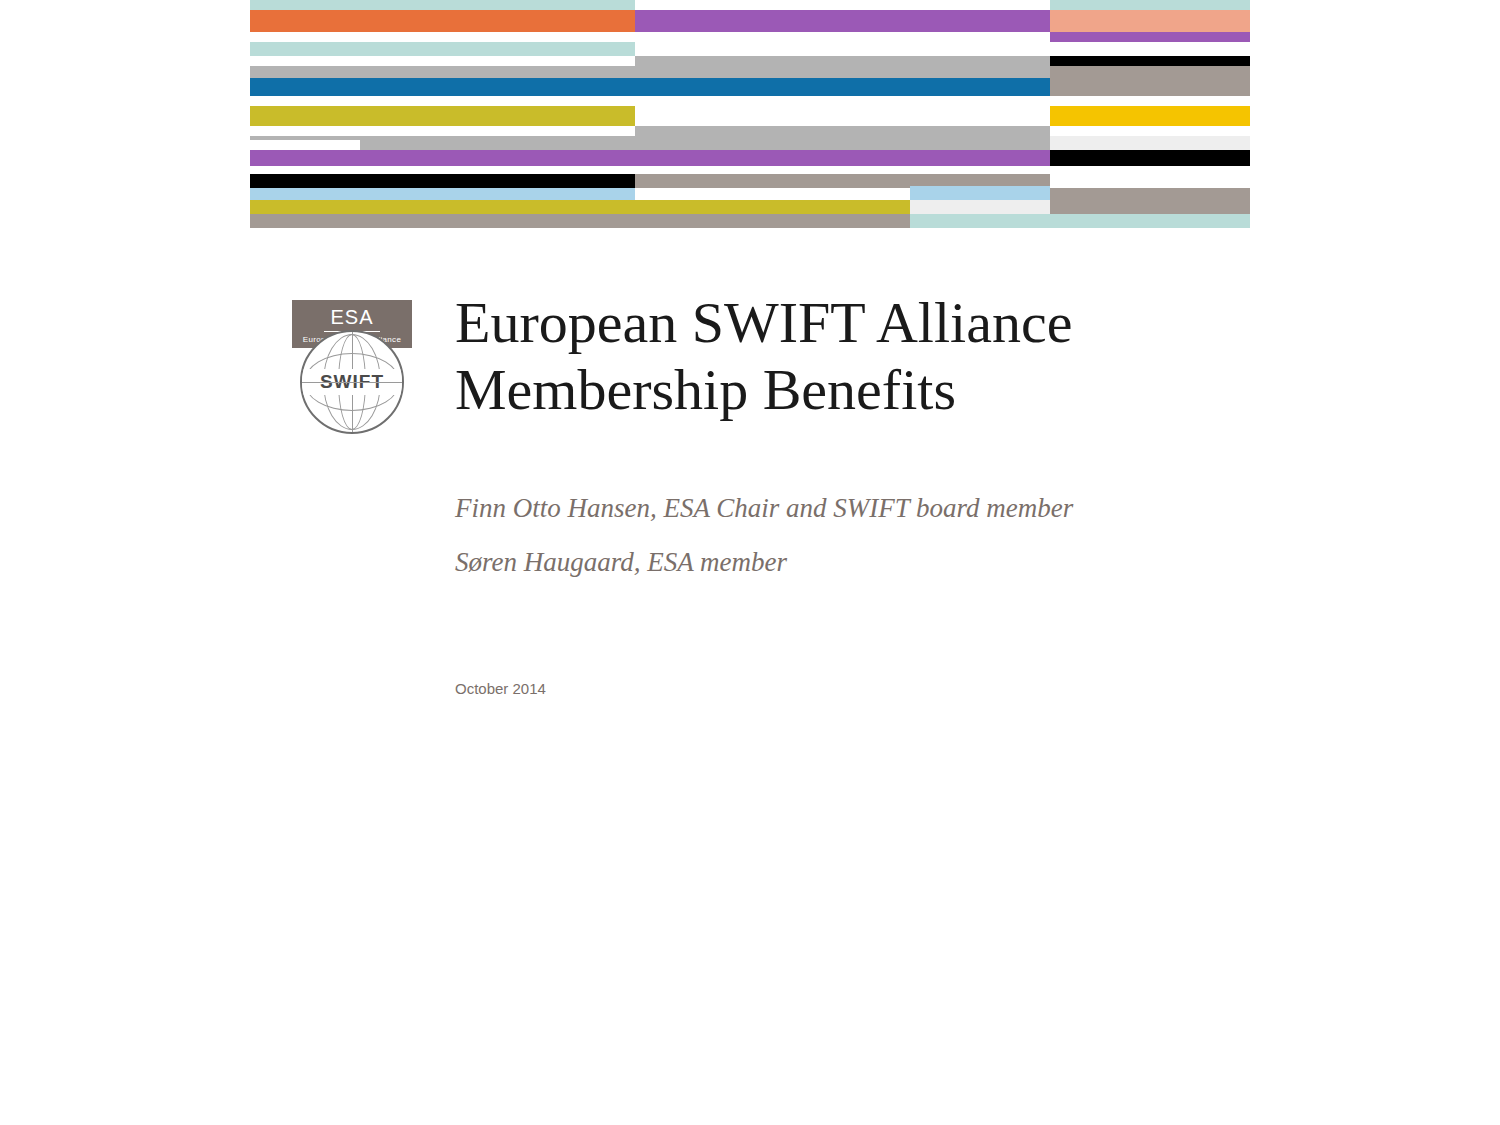ESA
European SWIFT Alliance
SWIFT
European SWIFT Alliance Membership Benefits
Finn Otto Hansen, ESA Chair and SWIFT board member
Søren Haugaard, ESA member
October 2014